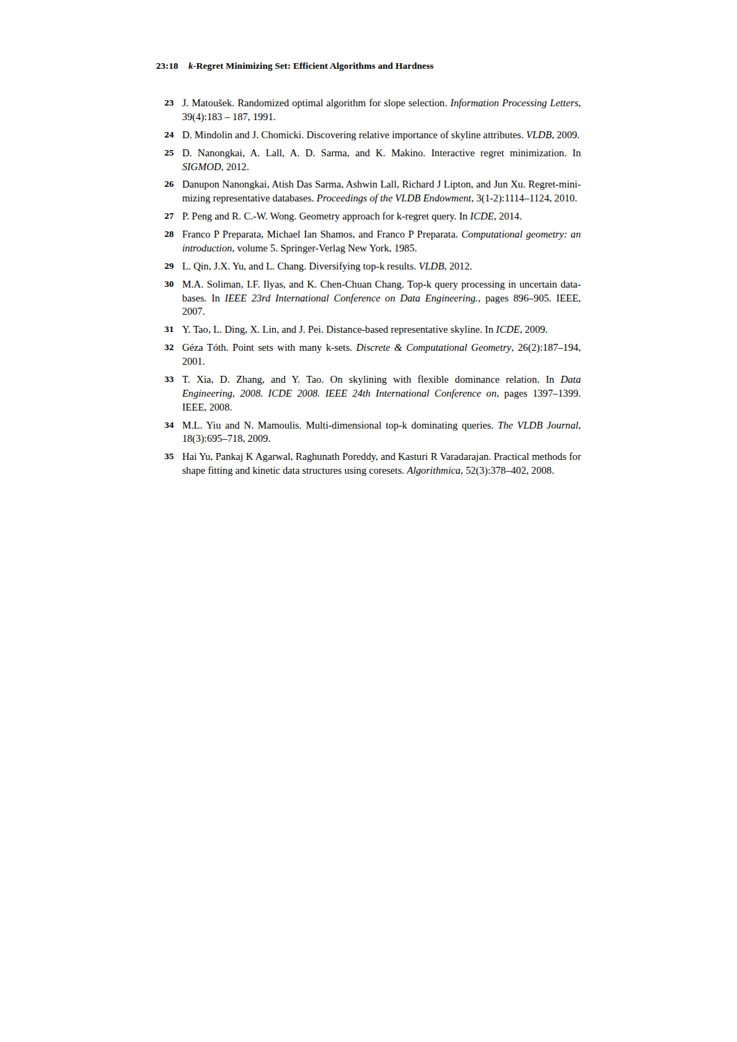23:18 k-Regret Minimizing Set: Efficient Algorithms and Hardness
J. Matoušek. Randomized optimal algorithm for slope selection. Information Processing Letters, 39(4):183 – 187, 1991.
D. Mindolin and J. Chomicki. Discovering relative importance of skyline attributes. VLDB, 2009.
D. Nanongkai, A. Lall, A. D. Sarma, and K. Makino. Interactive regret minimization. In SIGMOD, 2012.
Danupon Nanongkai, Atish Das Sarma, Ashwin Lall, Richard J Lipton, and Jun Xu. Regret-minimizing representative databases. Proceedings of the VLDB Endowment, 3(1-2):1114–1124, 2010.
P. Peng and R. C.-W. Wong. Geometry approach for k-regret query. In ICDE, 2014.
Franco P Preparata, Michael Ian Shamos, and Franco P Preparata. Computational geometry: an introduction, volume 5. Springer-Verlag New York, 1985.
L. Qin, J.X. Yu, and L. Chang. Diversifying top-k results. VLDB, 2012.
M.A. Soliman, I.F. Ilyas, and K. Chen-Chuan Chang. Top-k query processing in uncertain databases. In IEEE 23rd International Conference on Data Engineering., pages 896–905. IEEE, 2007.
Y. Tao, L. Ding, X. Lin, and J. Pei. Distance-based representative skyline. In ICDE, 2009.
Géza Tóth. Point sets with many k-sets. Discrete & Computational Geometry, 26(2):187–194, 2001.
T. Xia, D. Zhang, and Y. Tao. On skylining with flexible dominance relation. In Data Engineering, 2008. ICDE 2008. IEEE 24th International Conference on, pages 1397–1399. IEEE, 2008.
M.L. Yiu and N. Mamoulis. Multi-dimensional top-k dominating queries. The VLDB Journal, 18(3):695–718, 2009.
Hai Yu, Pankaj K Agarwal, Raghunath Poreddy, and Kasturi R Varadarajan. Practical methods for shape fitting and kinetic data structures using coresets. Algorithmica, 52(3):378–402, 2008.